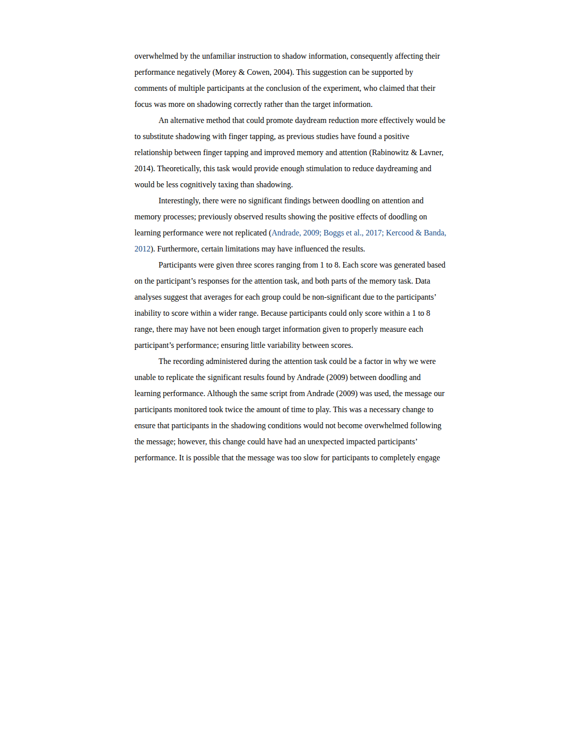overwhelmed by the unfamiliar instruction to shadow information, consequently affecting their performance negatively (Morey & Cowen, 2004). This suggestion can be supported by comments of multiple participants at the conclusion of the experiment, who claimed that their focus was more on shadowing correctly rather than the target information.
An alternative method that could promote daydream reduction more effectively would be to substitute shadowing with finger tapping, as previous studies have found a positive relationship between finger tapping and improved memory and attention (Rabinowitz & Lavner, 2014). Theoretically, this task would provide enough stimulation to reduce daydreaming and would be less cognitively taxing than shadowing.
Interestingly, there were no significant findings between doodling on attention and memory processes; previously observed results showing the positive effects of doodling on learning performance were not replicated (Andrade, 2009; Boggs et al., 2017; Kercood & Banda, 2012). Furthermore, certain limitations may have influenced the results.
Participants were given three scores ranging from 1 to 8. Each score was generated based on the participant’s responses for the attention task, and both parts of the memory task. Data analyses suggest that averages for each group could be non-significant due to the participants’ inability to score within a wider range. Because participants could only score within a 1 to 8 range, there may have not been enough target information given to properly measure each participant’s performance; ensuring little variability between scores.
The recording administered during the attention task could be a factor in why we were unable to replicate the significant results found by Andrade (2009) between doodling and learning performance. Although the same script from Andrade (2009) was used, the message our participants monitored took twice the amount of time to play. This was a necessary change to ensure that participants in the shadowing conditions would not become overwhelmed following the message; however, this change could have had an unexpected impacted participants’ performance. It is possible that the message was too slow for participants to completely engage